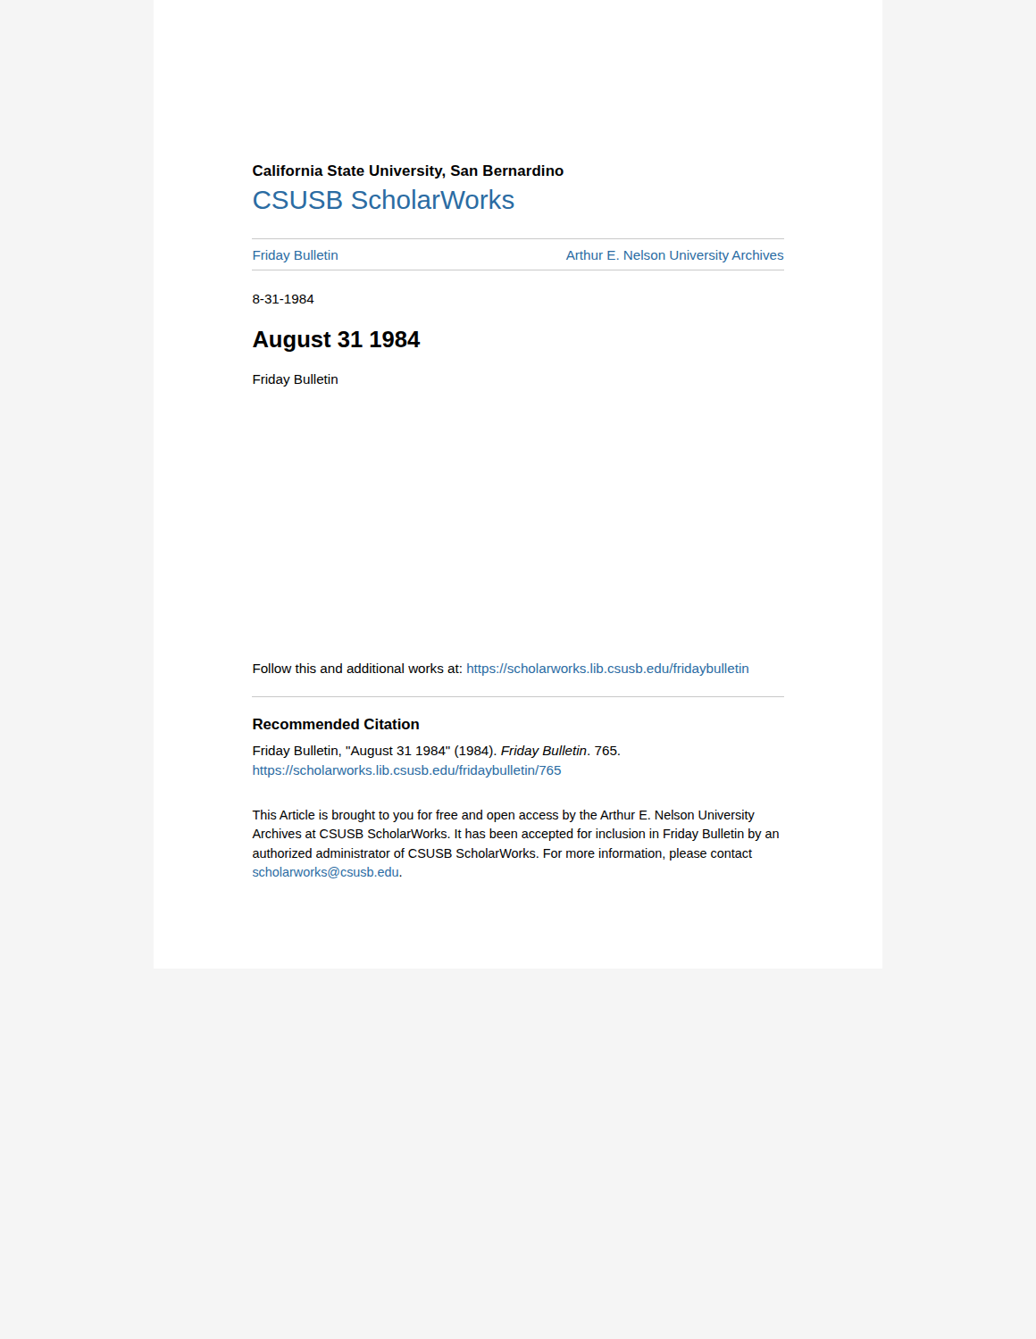California State University, San Bernardino
CSUSB ScholarWorks
Friday Bulletin Arthur E. Nelson University Archives
8-31-1984
August 31 1984
Friday Bulletin
Follow this and additional works at: https://scholarworks.lib.csusb.edu/fridaybulletin
Recommended Citation
Friday Bulletin, "August 31 1984" (1984). Friday Bulletin. 765.
https://scholarworks.lib.csusb.edu/fridaybulletin/765
This Article is brought to you for free and open access by the Arthur E. Nelson University Archives at CSUSB ScholarWorks. It has been accepted for inclusion in Friday Bulletin by an authorized administrator of CSUSB ScholarWorks. For more information, please contact scholarworks@csusb.edu.